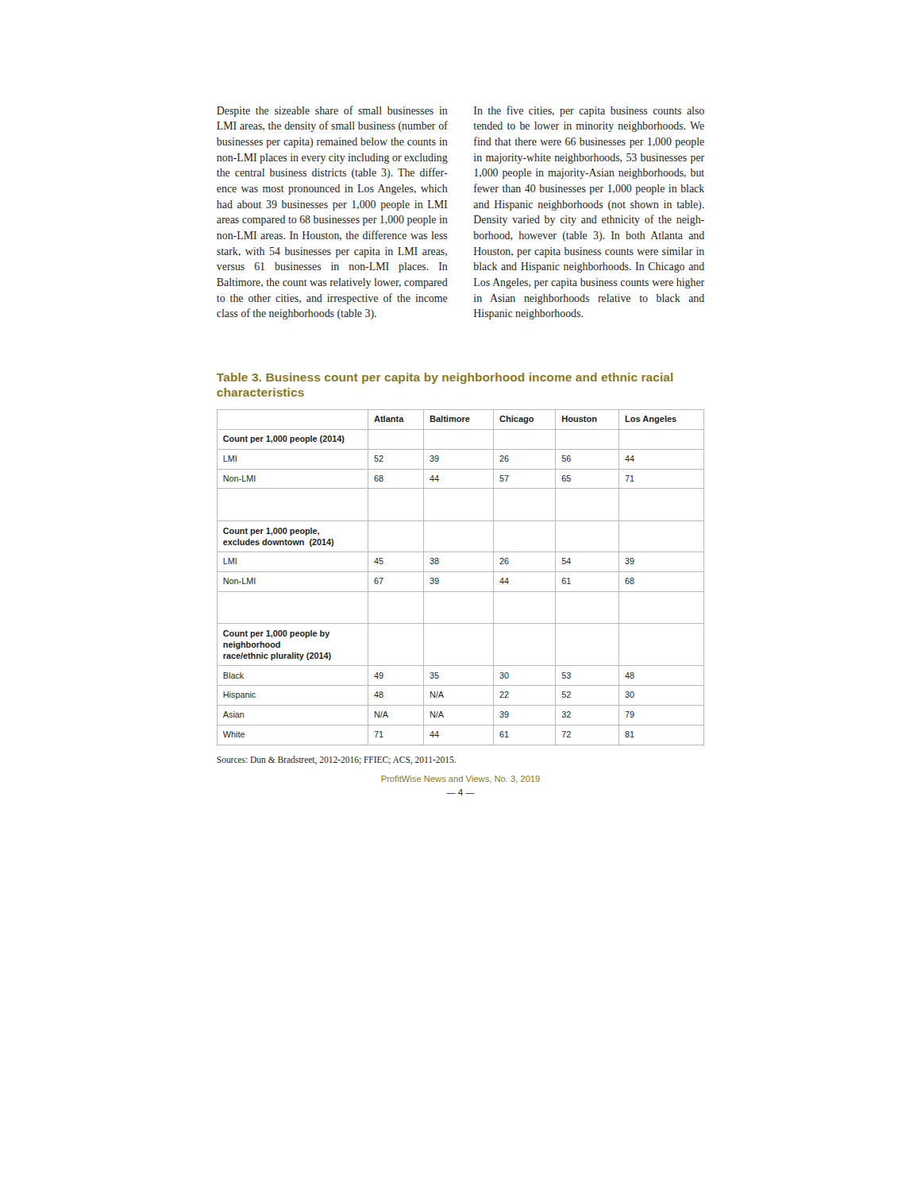Despite the sizeable share of small businesses in LMI areas, the density of small business (number of businesses per capita) remained below the counts in non-LMI places in every city including or excluding the central business districts (table 3). The difference was most pronounced in Los Angeles, which had about 39 businesses per 1,000 people in LMI areas compared to 68 businesses per 1,000 people in non-LMI areas. In Houston, the difference was less stark, with 54 businesses per capita in LMI areas, versus 61 businesses in non-LMI places. In Baltimore, the count was relatively lower, compared to the other cities, and irrespective of the income class of the neighborhoods (table 3).
In the five cities, per capita business counts also tended to be lower in minority neighborhoods. We find that there were 66 businesses per 1,000 people in majority-white neighborhoods, 53 businesses per 1,000 people in majority-Asian neighborhoods, but fewer than 40 businesses per 1,000 people in black and Hispanic neighborhoods (not shown in table). Density varied by city and ethnicity of the neighborhood, however (table 3). In both Atlanta and Houston, per capita business counts were similar in black and Hispanic neighborhoods. In Chicago and Los Angeles, per capita business counts were higher in Asian neighborhoods relative to black and Hispanic neighborhoods.
Table 3. Business count per capita by neighborhood income and ethnic racial characteristics
| | Atlanta | Baltimore | Chicago | Houston | Los Angeles |
| --- | --- | --- | --- | --- | --- |
| Count per 1,000 people (2014) | | | | | |
| LMI | 52 | 39 | 26 | 56 | 44 |
| Non-LMI | 68 | 44 | 57 | 65 | 71 |
| Count per 1,000 people, excludes downtown (2014) | | | | | |
| LMI | 45 | 38 | 26 | 54 | 39 |
| Non-LMI | 67 | 39 | 44 | 61 | 68 |
| Count per 1,000 people by neighborhood race/ethnic plurality (2014) | | | | | |
| Black | 49 | 35 | 30 | 53 | 48 |
| Hispanic | 48 | N/A | 22 | 52 | 30 |
| Asian | N/A | N/A | 39 | 32 | 79 |
| White | 71 | 44 | 61 | 72 | 81 |
Sources: Dun & Bradstreet, 2012-2016; FFIEC; ACS, 2011-2015.
ProfitWise News and Views, No. 3, 2019
— 4 —